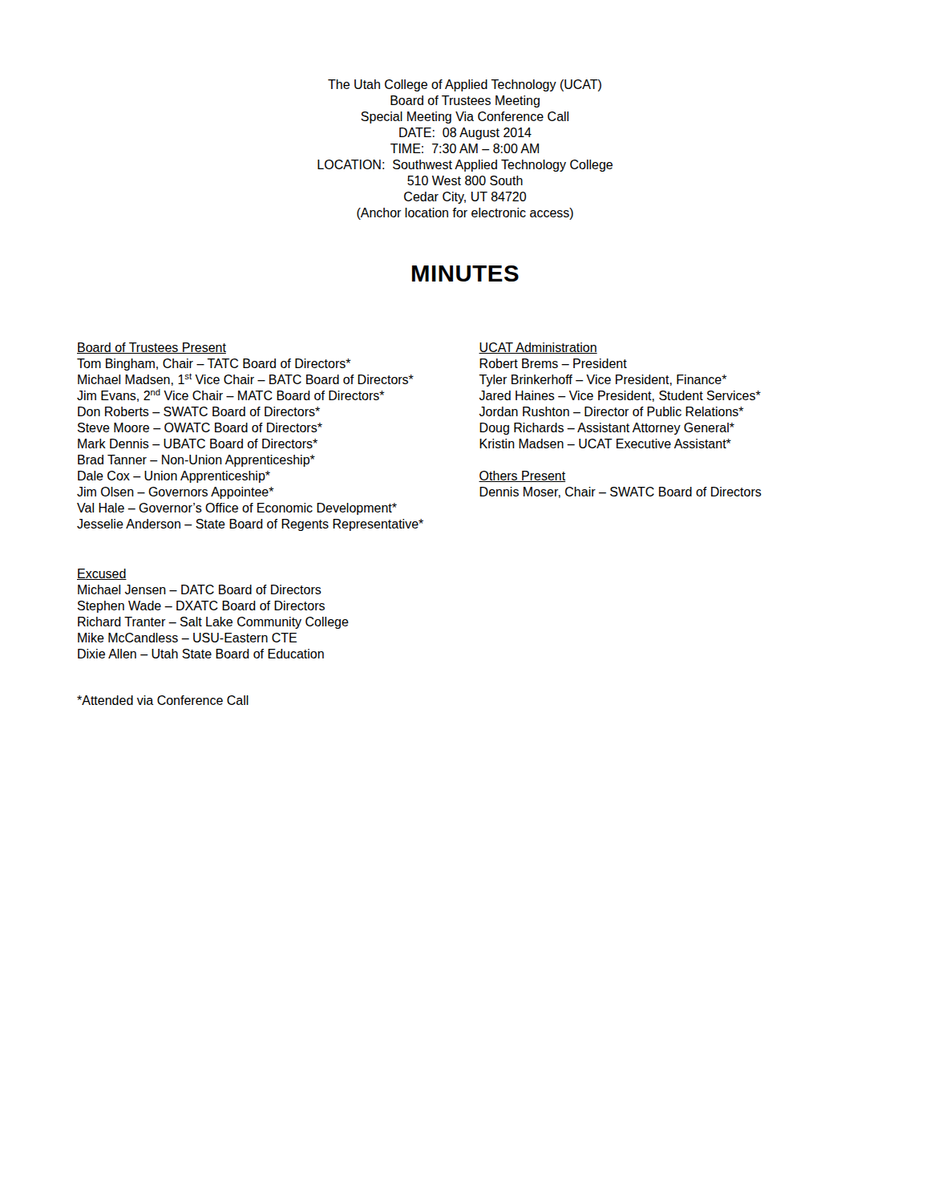The Utah College of Applied Technology (UCAT)
Board of Trustees Meeting
Special Meeting Via Conference Call
DATE: 08 August 2014
TIME: 7:30 AM – 8:00 AM
LOCATION: Southwest Applied Technology College
510 West 800 South
Cedar City, UT 84720
(Anchor location for electronic access)
MINUTES
Board of Trustees Present
Tom Bingham, Chair – TATC Board of Directors*
Michael Madsen, 1st Vice Chair – BATC Board of Directors*
Jim Evans, 2nd Vice Chair – MATC Board of Directors*
Don Roberts – SWATC Board of Directors*
Steve Moore – OWATC Board of Directors*
Mark Dennis – UBATC Board of Directors*
Brad Tanner – Non-Union Apprenticeship*
Dale Cox – Union Apprenticeship*
Jim Olsen – Governors Appointee*
Val Hale – Governor’s Office of Economic Development*
Jesselie Anderson – State Board of Regents Representative*
Excused
Michael Jensen – DATC Board of Directors
Stephen Wade – DXATC Board of Directors
Richard Tranter – Salt Lake Community College
Mike McCandless – USU-Eastern CTE
Dixie Allen – Utah State Board of Education
*Attended via Conference Call
UCAT Administration
Robert Brems – President
Tyler Brinkerhoff – Vice President, Finance*
Jared Haines – Vice President, Student Services*
Jordan Rushton – Director of Public Relations*
Doug Richards – Assistant Attorney General*
Kristin Madsen – UCAT Executive Assistant*
Others Present
Dennis Moser, Chair – SWATC Board of Directors